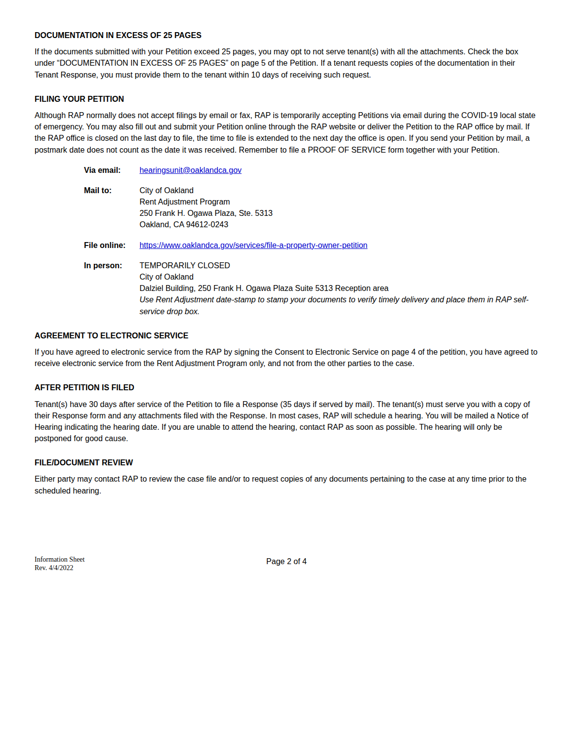Documentation in Excess of 25 Pages
If the documents submitted with your Petition exceed 25 pages, you may opt to not serve tenant(s) with all the attachments. Check the box under “DOCUMENTATION IN EXCESS OF 25 PAGES” on page 5 of the Petition. If a tenant requests copies of the documentation in their Tenant Response, you must provide them to the tenant within 10 days of receiving such request.
Filing Your Petition
Although RAP normally does not accept filings by email or fax, RAP is temporarily accepting Petitions via email during the COVID-19 local state of emergency. You may also fill out and submit your Petition online through the RAP website or deliver the Petition to the RAP office by mail. If the RAP office is closed on the last day to file, the time to file is extended to the next day the office is open. If you send your Petition by mail, a postmark date does not count as the date it was received. Remember to file a PROOF OF SERVICE form together with your Petition.
| Via email: | hearingsunit@oaklandca.gov |
| Mail to: | City of Oakland Rent Adjustment Program 250 Frank H. Ogawa Plaza, Ste. 5313 Oakland, CA 94612-0243 |
| File online: | https://www.oaklandca.gov/services/file-a-property-owner-petition |
| In person: | TEMPORARILY CLOSED City of Oakland Dalziel Building, 250 Frank H. Ogawa Plaza Suite 5313 Reception area Use Rent Adjustment date-stamp to stamp your documents to verify timely delivery and place them in RAP self-service drop box. |
Agreement to Electronic Service
If you have agreed to electronic service from the RAP by signing the Consent to Electronic Service on page 4 of the petition, you have agreed to receive electronic service from the Rent Adjustment Program only, and not from the other parties to the case.
After Petition is Filed
Tenant(s) have 30 days after service of the Petition to file a Response (35 days if served by mail). The tenant(s) must serve you with a copy of their Response form and any attachments filed with the Response. In most cases, RAP will schedule a hearing. You will be mailed a Notice of Hearing indicating the hearing date. If you are unable to attend the hearing, contact RAP as soon as possible. The hearing will only be postponed for good cause.
File/Document Review
Either party may contact RAP to review the case file and/or to request copies of any documents pertaining to the case at any time prior to the scheduled hearing.
Information Sheet
Rev. 4/4/2022
Page 2 of 4